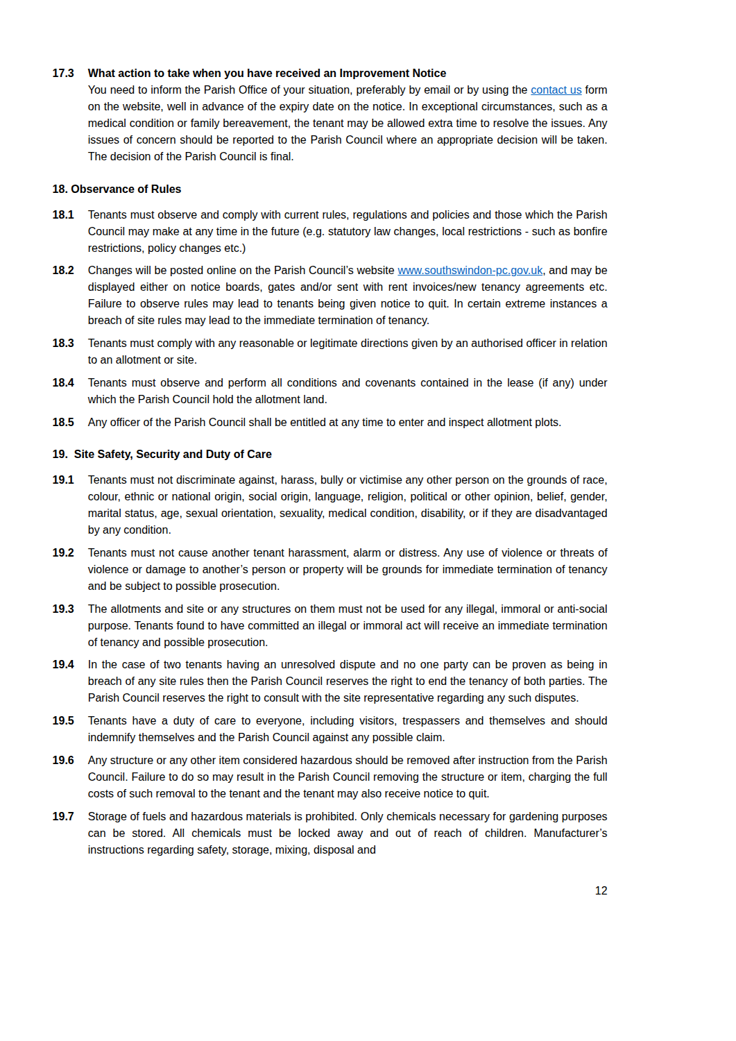17.3
What action to take when you have received an Improvement Notice
You need to inform the Parish Office of your situation, preferably by email or by using the contact us form on the website, well in advance of the expiry date on the notice. In exceptional circumstances, such as a medical condition or family bereavement, the tenant may be allowed extra time to resolve the issues. Any issues of concern should be reported to the Parish Council where an appropriate decision will be taken. The decision of the Parish Council is final.
18. Observance of Rules
18.1
Tenants must observe and comply with current rules, regulations and policies and those which the Parish Council may make at any time in the future (e.g. statutory law changes, local restrictions - such as bonfire restrictions, policy changes etc.)
18.2
Changes will be posted online on the Parish Council’s website www.southswindon-pc.gov.uk, and may be displayed either on notice boards, gates and/or sent with rent invoices/new tenancy agreements etc. Failure to observe rules may lead to tenants being given notice to quit. In certain extreme instances a breach of site rules may lead to the immediate termination of tenancy.
18.3
Tenants must comply with any reasonable or legitimate directions given by an authorised officer in relation to an allotment or site.
18.4
Tenants must observe and perform all conditions and covenants contained in the lease (if any) under which the Parish Council hold the allotment land.
18.5
Any officer of the Parish Council shall be entitled at any time to enter and inspect allotment plots.
19. Site Safety, Security and Duty of Care
19.1
Tenants must not discriminate against, harass, bully or victimise any other person on the grounds of race, colour, ethnic or national origin, social origin, language, religion, political or other opinion, belief, gender, marital status, age, sexual orientation, sexuality, medical condition, disability, or if they are disadvantaged by any condition.
19.2
Tenants must not cause another tenant harassment, alarm or distress. Any use of violence or threats of violence or damage to another’s person or property will be grounds for immediate termination of tenancy and be subject to possible prosecution.
19.3
The allotments and site or any structures on them must not be used for any illegal, immoral or anti-social purpose. Tenants found to have committed an illegal or immoral act will receive an immediate termination of tenancy and possible prosecution.
19.4
In the case of two tenants having an unresolved dispute and no one party can be proven as being in breach of any site rules then the Parish Council reserves the right to end the tenancy of both parties. The Parish Council reserves the right to consult with the site representative regarding any such disputes.
19.5
Tenants have a duty of care to everyone, including visitors, trespassers and themselves and should indemnify themselves and the Parish Council against any possible claim.
19.6
Any structure or any other item considered hazardous should be removed after instruction from the Parish Council. Failure to do so may result in the Parish Council removing the structure or item, charging the full costs of such removal to the tenant and the tenant may also receive notice to quit.
19.7
Storage of fuels and hazardous materials is prohibited. Only chemicals necessary for gardening purposes can be stored. All chemicals must be locked away and out of reach of children. Manufacturer’s instructions regarding safety, storage, mixing, disposal and
12